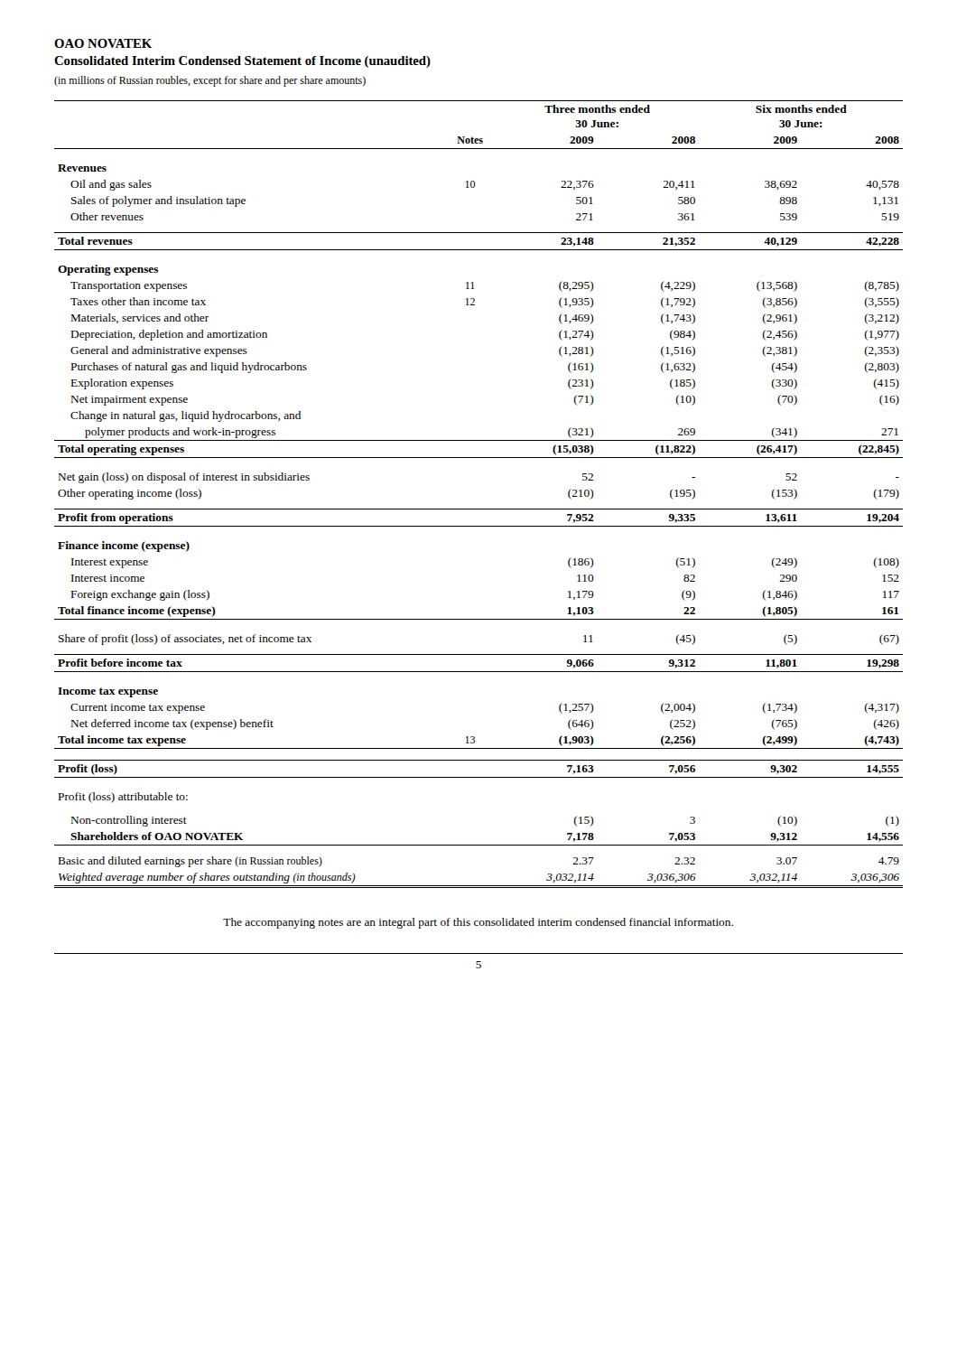OAO NOVATEK
Consolidated Interim Condensed Statement of Income (unaudited)
(in millions of Russian roubles, except for share and per share amounts)
| | | Three months ended 30 June: | Six months ended 30 June: |
| | Notes | 2009 | 2008 | 2009 | 2008 |
| Revenues | | | | | |
| Oil and gas sales | 10 | 22,376 | 20,411 | 38,692 | 40,578 |
| Sales of polymer and insulation tape | | 501 | 580 | 898 | 1,131 |
| Other revenues | | 271 | 361 | 539 | 519 |
| Total revenues | | 23,148 | 21,352 | 40,129 | 42,228 |
| Operating expenses | | | | | |
| Transportation expenses | 11 | (8,295) | (4,229) | (13,568) | (8,785) |
| Taxes other than income tax | 12 | (1,935) | (1,792) | (3,856) | (3,555) |
| Materials, services and other | | (1,469) | (1,743) | (2,961) | (3,212) |
| Depreciation, depletion and amortization | | (1,274) | (984) | (2,456) | (1,977) |
| General and administrative expenses | | (1,281) | (1,516) | (2,381) | (2,353) |
| Purchases of natural gas and liquid hydrocarbons | | (161) | (1,632) | (454) | (2,803) |
| Exploration expenses | | (231) | (185) | (330) | (415) |
| Net impairment expense | | (71) | (10) | (70) | (16) |
| Change in natural gas, liquid hydrocarbons, and | | | | | |
| polymer products and work-in-progress | | (321) | 269 | (341) | 271 |
| Total operating expenses | | (15,038) | (11,822) | (26,417) | (22,845) |
| Net gain (loss) on disposal of interest in subsidiaries | | 52 | - | 52 | - |
| Other operating income (loss) | | (210) | (195) | (153) | (179) |
| Profit from operations | | 7,952 | 9,335 | 13,611 | 19,204 |
| Finance income (expense) | | | | | |
| Interest expense | | (186) | (51) | (249) | (108) |
| Interest income | | 110 | 82 | 290 | 152 |
| Foreign exchange gain (loss) | | 1,179 | (9) | (1,846) | 117 |
| Total finance income (expense) | | 1,103 | 22 | (1,805) | 161 |
| Share of profit (loss) of associates, net of income tax | | 11 | (45) | (5) | (67) |
| Profit before income tax | | 9,066 | 9,312 | 11,801 | 19,298 |
| Income tax expense | | | | | |
| Current income tax expense | | (1,257) | (2,004) | (1,734) | (4,317) |
| Net deferred income tax (expense) benefit | | (646) | (252) | (765) | (426) |
| Total income tax expense | 13 | (1,903) | (2,256) | (2,499) | (4,743) |
| Profit (loss) | | 7,163 | 7,056 | 9,302 | 14,555 |
| Profit (loss) attributable to: | | | | | |
| Non-controlling interest | | (15) | 3 | (10) | (1) |
| Shareholders of OAO NOVATEK | | 7,178 | 7,053 | 9,312 | 14,556 |
| Basic and diluted earnings per share (in Russian roubles) | | 2.37 | 2.32 | 3.07 | 4.79 |
| Weighted average number of shares outstanding (in thousands) | | 3,032,114 | 3,036,306 | 3,032,114 | 3,036,306 |
The accompanying notes are an integral part of this consolidated interim condensed financial information.
5